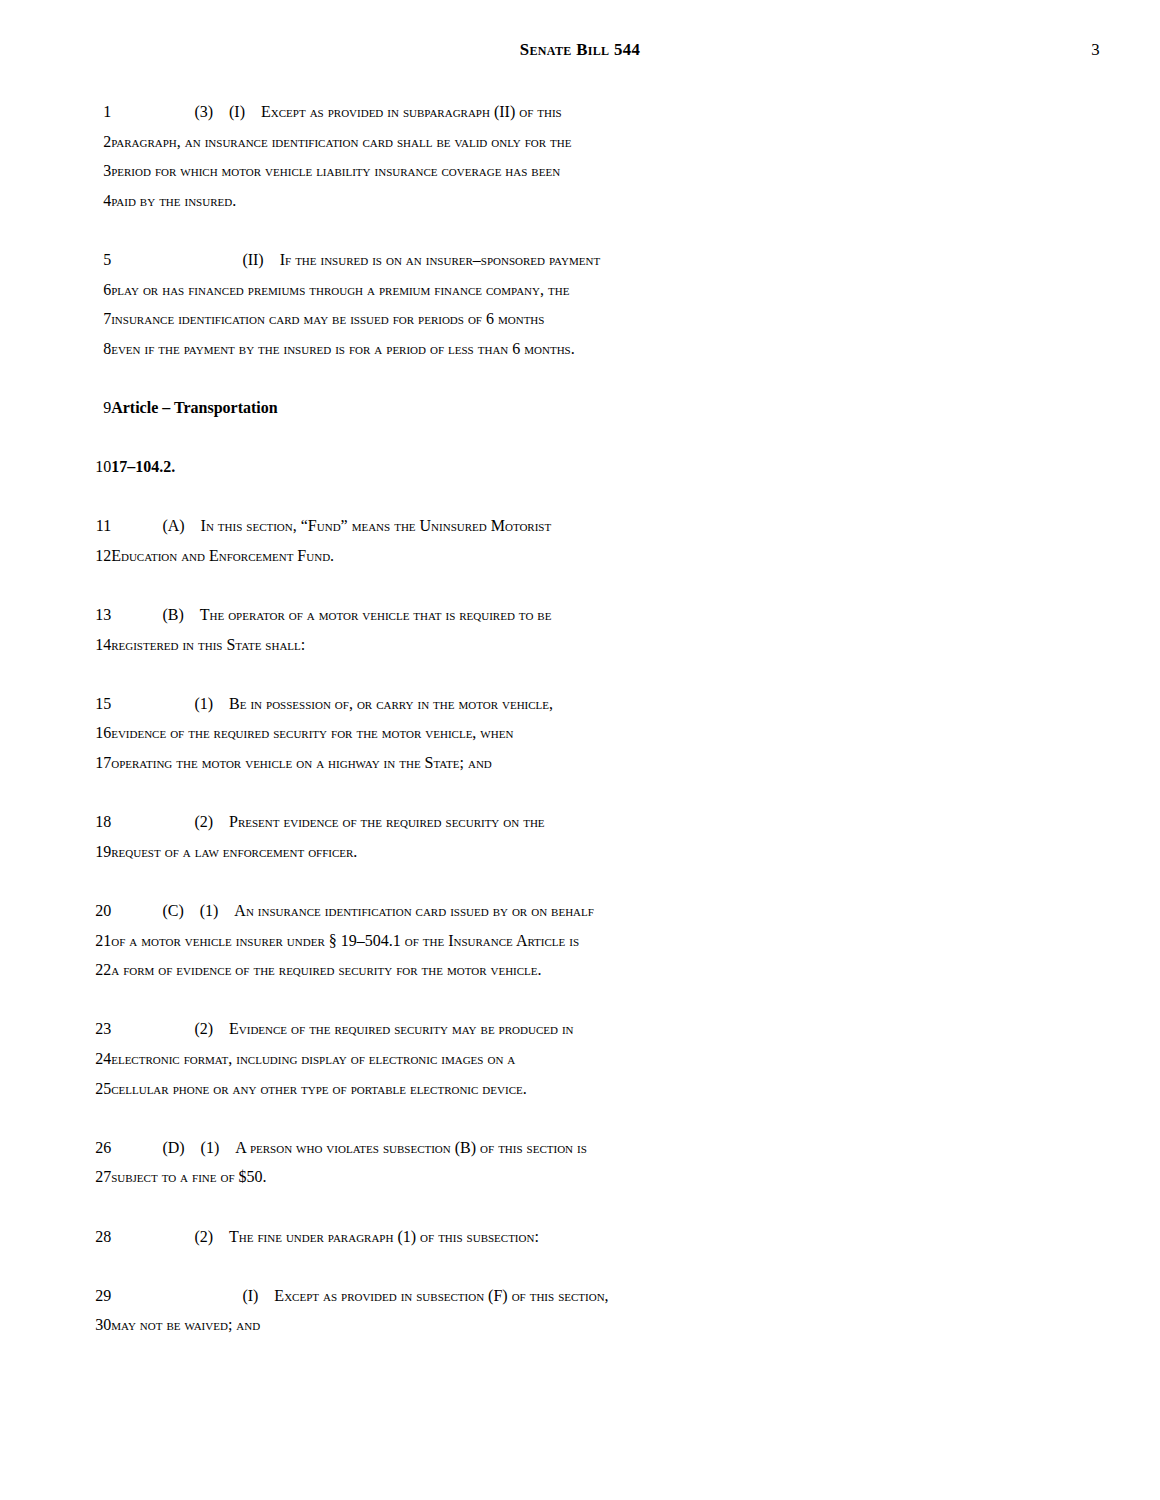Senate Bill 544 3
| 1 | (3) (I) Except as provided in subparagraph (II) of this |
| 2 | paragraph, an insurance identification card shall be valid only for the |
| 3 | period for which motor vehicle liability insurance coverage has been |
| 4 | paid by the insured. |
| 5 | (II) If the insured is on an insurer–sponsored payment |
| 6 | play or has financed premiums through a premium finance company, the |
| 7 | insurance identification card may be issued for periods of 6 months |
| 8 | even if the payment by the insured is for a period of less than 6 months. |
| 9 | Article – Transportation |
| 10 | 17–104.2. |
| 11 | (A) In this section, “Fund” means the Uninsured Motorist |
| 12 | Education and Enforcement Fund. |
| 13 | (B) The operator of a motor vehicle that is required to be |
| 14 | registered in this State shall: |
| 15 | (1) Be in possession of, or carry in the motor vehicle, |
| 16 | evidence of the required security for the motor vehicle, when |
| 17 | operating the motor vehicle on a highway in the State; and |
| 18 | (2) Present evidence of the required security on the |
| 19 | request of a law enforcement officer. |
| 20 | (C) (1) An insurance identification card issued by or on behalf |
| 21 | of a motor vehicle insurer under § 19–504.1 of the Insurance Article is |
| 22 | a form of evidence of the required security for the motor vehicle. |
| 23 | (2) Evidence of the required security may be produced in |
| 24 | electronic format, including display of electronic images on a |
| 25 | cellular phone or any other type of portable electronic device. |
| 26 | (D) (1) A person who violates subsection (B) of this section is |
| 27 | subject to a fine of $50. |
| 28 | (2) The fine under paragraph (1) of this subsection: |
| 29 | (I) Except as provided in subsection (F) of this section, |
| 30 | may not be waived; and |